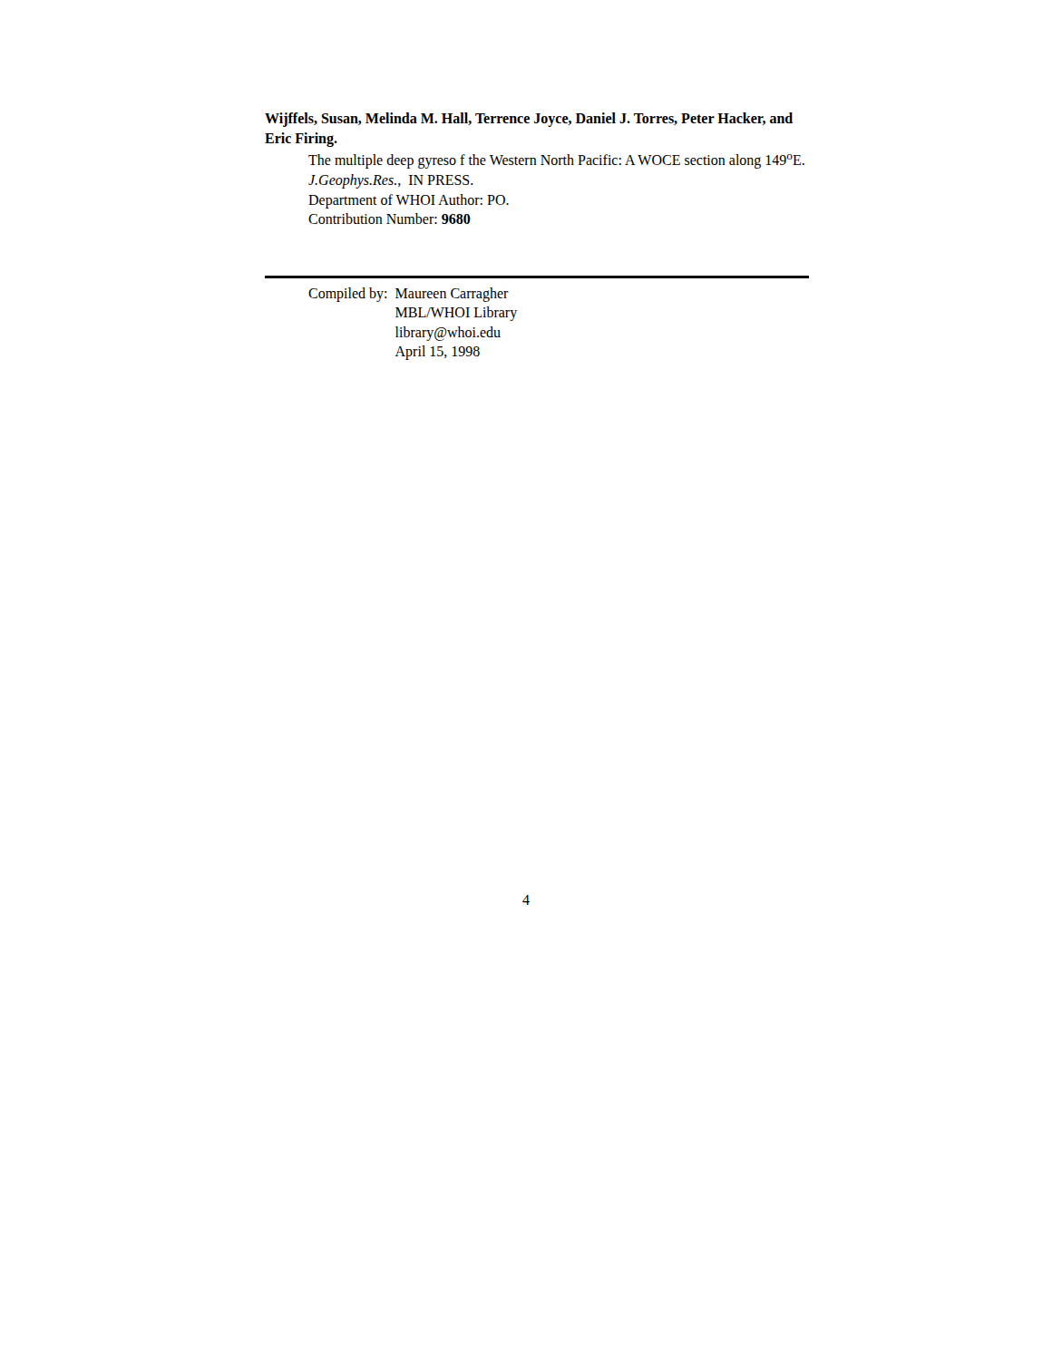Wijffels, Susan, Melinda M. Hall, Terrence Joyce, Daniel J. Torres, Peter Hacker, and Eric Firing.
The multiple deep gyreso f the Western North Pacific: A WOCE section along 149oE. J.Geophys.Res., IN PRESS.
Department of WHOI Author: PO.
Contribution Number: 9680
| Compiled by: | Maureen Carragher |
| | MBL/WHOI Library |
| | library@whoi.edu |
| | April 15, 1998 |
4